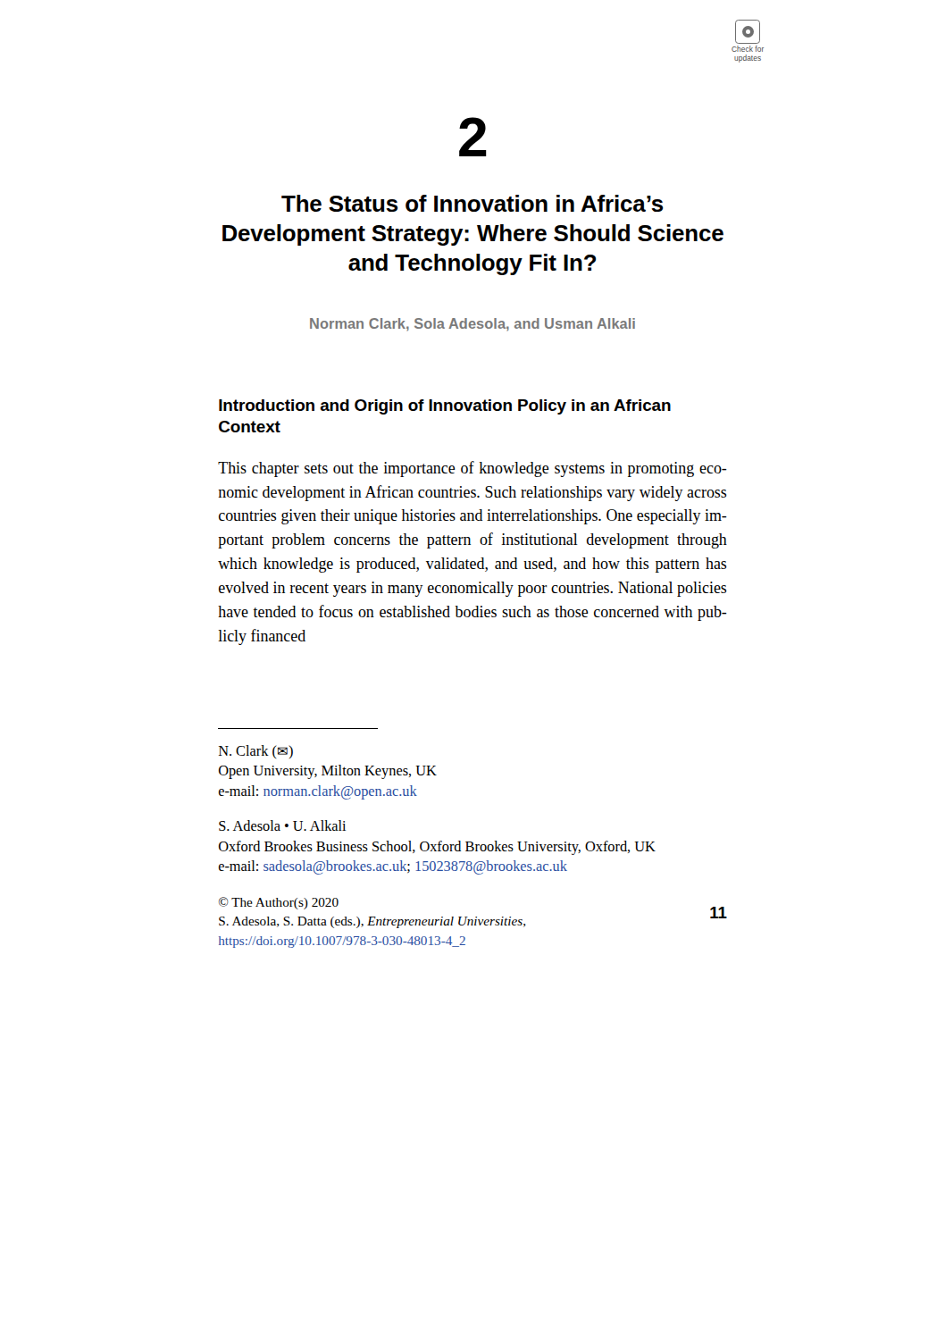Check for
updates
2
The Status of Innovation in Africa’s Development Strategy: Where Should Science and Technology Fit In?
Norman Clark, Sola Adesola, and Usman Alkali
Introduction and Origin of Innovation Policy in an African Context
This chapter sets out the importance of knowledge systems in promoting economic development in African countries. Such relationships vary widely across countries given their unique histories and interrelationships. One especially important problem concerns the pattern of institutional development through which knowledge is produced, validated, and used, and how this pattern has evolved in recent years in many economically poor countries. National policies have tended to focus on established bodies such as those concerned with publicly financed
N. Clark (✉) Open University, Milton Keynes, UK e-mail: norman.clark@open.ac.uk
S. Adesola • U. Alkali Oxford Brookes Business School, Oxford Brookes University, Oxford, UK e-mail: sadesola@brookes.ac.uk; 15023878@brookes.ac.uk
11 © The Author(s) 2020 S. Adesola, S. Datta (eds.), Entrepreneurial Universities, https://doi.org/10.1007/978-3-030-48013-4_2